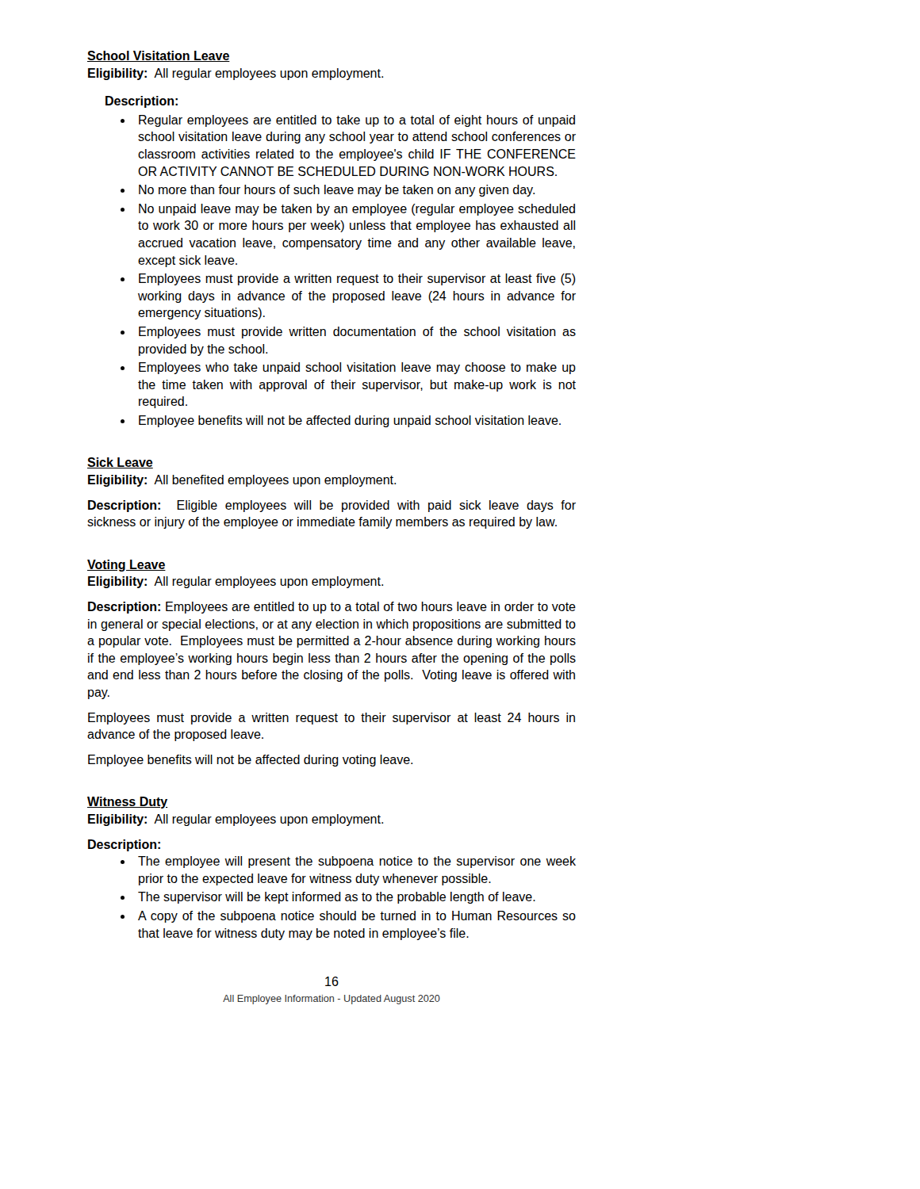School Visitation Leave
Eligibility: All regular employees upon employment.
Description:
Regular employees are entitled to take up to a total of eight hours of unpaid school visitation leave during any school year to attend school conferences or classroom activities related to the employee's child IF THE CONFERENCE OR ACTIVITY CANNOT BE SCHEDULED DURING NON-WORK HOURS.
No more than four hours of such leave may be taken on any given day.
No unpaid leave may be taken by an employee (regular employee scheduled to work 30 or more hours per week) unless that employee has exhausted all accrued vacation leave, compensatory time and any other available leave, except sick leave.
Employees must provide a written request to their supervisor at least five (5) working days in advance of the proposed leave (24 hours in advance for emergency situations).
Employees must provide written documentation of the school visitation as provided by the school.
Employees who take unpaid school visitation leave may choose to make up the time taken with approval of their supervisor, but make-up work is not required.
Employee benefits will not be affected during unpaid school visitation leave.
Sick Leave
Eligibility: All benefited employees upon employment.
Description: Eligible employees will be provided with paid sick leave days for sickness or injury of the employee or immediate family members as required by law.
Voting Leave
Eligibility: All regular employees upon employment.
Description: Employees are entitled to up to a total of two hours leave in order to vote in general or special elections, or at any election in which propositions are submitted to a popular vote. Employees must be permitted a 2-hour absence during working hours if the employee’s working hours begin less than 2 hours after the opening of the polls and end less than 2 hours before the closing of the polls. Voting leave is offered with pay.
Employees must provide a written request to their supervisor at least 24 hours in advance of the proposed leave.
Employee benefits will not be affected during voting leave.
Witness Duty
Eligibility: All regular employees upon employment.
Description:
The employee will present the subpoena notice to the supervisor one week prior to the expected leave for witness duty whenever possible.
The supervisor will be kept informed as to the probable length of leave.
A copy of the subpoena notice should be turned in to Human Resources so that leave for witness duty may be noted in employee’s file.
16
All Employee Information - Updated August 2020